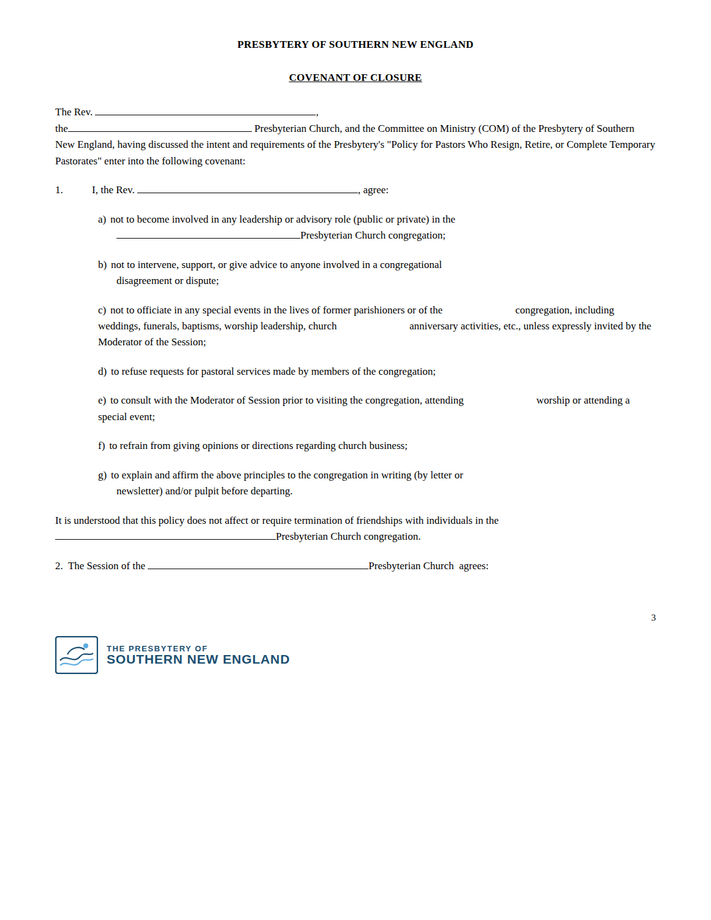PRESBYTERY OF SOUTHERN NEW ENGLAND
COVENANT OF CLOSURE
The Rev. ,
the Presbyterian Church, and the Committee on Ministry (COM) of the Presbytery of Southern New England, having discussed the intent and requirements of the Presbytery's "Policy for Pastors Who Resign, Retire, or Complete Temporary Pastorates" enter into the following covenant:
1. I, the Rev. , agree:
a) not to become involved in any leadership or advisory role (public or private) in the Presbyterian Church congregation;
b) not to intervene, support, or give advice to anyone involved in a congregational disagreement or dispute;
c) not to officiate in any special events in the lives of former parishioners or of the congregation, including weddings, funerals, baptisms, worship leadership, church anniversary activities, etc., unless expressly invited by the Moderator of the Session;
d) to refuse requests for pastoral services made by members of the congregation;
e) to consult with the Moderator of Session prior to visiting the congregation, attending worship or attending a special event;
f) to refrain from giving opinions or directions regarding church business;
g) to explain and affirm the above principles to the congregation in writing (by letter or newsletter) and/or pulpit before departing.
It is understood that this policy does not affect or require termination of friendships with individuals in the Presbyterian Church congregation.
2. The Session of the Presbyterian Church agrees:
3
THE PRESBYTERY OF SOUTHERN NEW ENGLAND